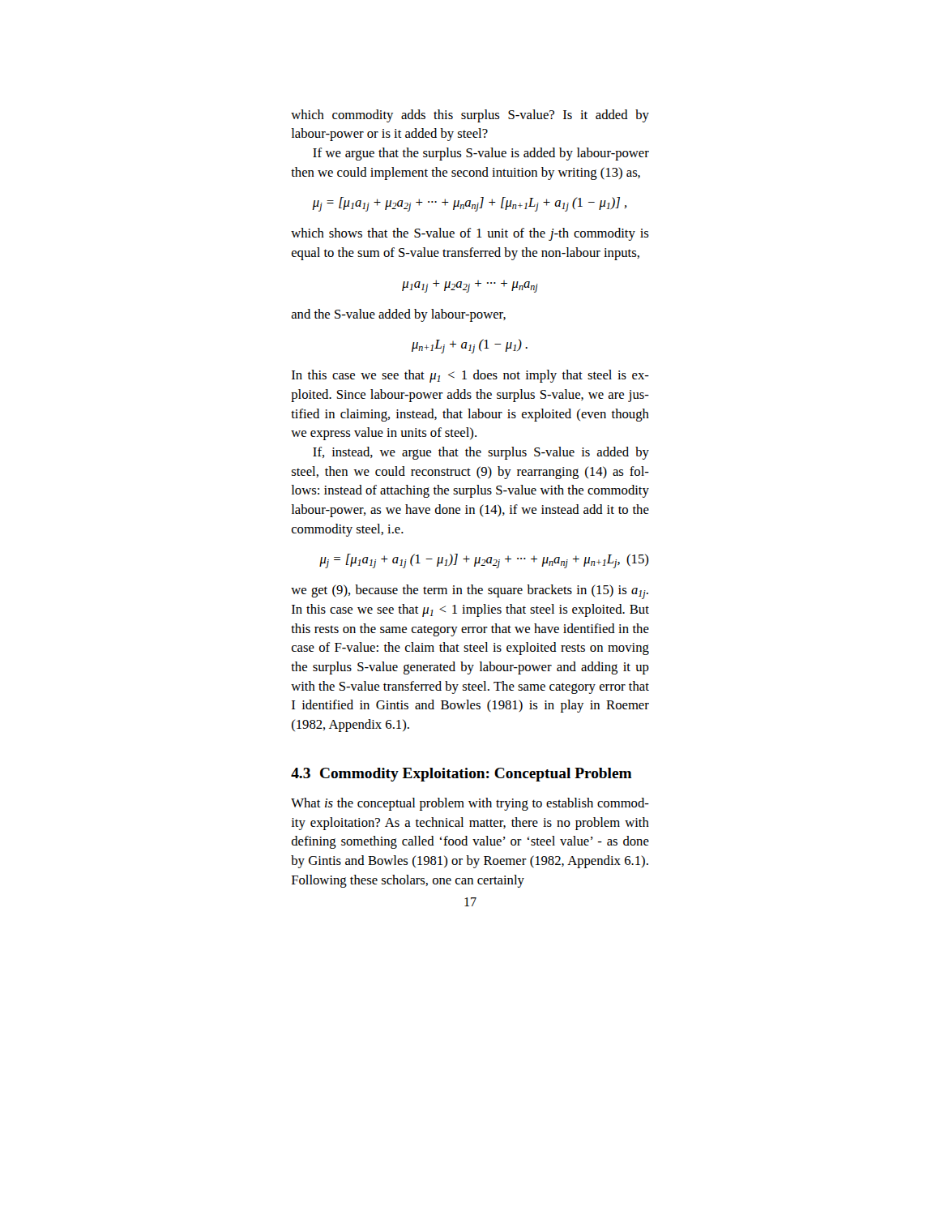which commodity adds this surplus S-value? Is it added by labour-power or is it added by steel?
If we argue that the surplus S-value is added by labour-power then we could implement the second intuition by writing (13) as,
μj = [μ1a1j + μ2a2j + ··· + μnanj] + [μn+1Lj + a1j (1 − μ1)] ,
which shows that the S-value of 1 unit of the j-th commodity is equal to the sum of S-value transferred by the non-labour inputs,
μ1a1j + μ2a2j + ··· + μnanj
and the S-value added by labour-power,
μn+1Lj + a1j (1 − μ1) .
In this case we see that μ1 < 1 does not imply that steel is exploited. Since labour-power adds the surplus S-value, we are justified in claiming, instead, that labour is exploited (even though we express value in units of steel).
If, instead, we argue that the surplus S-value is added by steel, then we could reconstruct (9) by rearranging (14) as follows: instead of attaching the surplus S-value with the commodity labour-power, as we have done in (14), if we instead add it to the commodity steel, i.e.
μj = [μ1a1j + a1j (1 − μ1)] + μ2a2j + ··· + μnanj + μn+1Lj, (15)
we get (9), because the term in the square brackets in (15) is a1j. In this case we see that μ1 < 1 implies that steel is exploited. But this rests on the same category error that we have identified in the case of F-value: the claim that steel is exploited rests on moving the surplus S-value generated by labour-power and adding it up with the S-value transferred by steel. The same category error that I identified in Gintis and Bowles (1981) is in play in Roemer (1982, Appendix 6.1).
4.3 Commodity Exploitation: Conceptual Problem
What is the conceptual problem with trying to establish commodity exploitation? As a technical matter, there is no problem with defining something called ‘food value’ or ‘steel value’ - as done by Gintis and Bowles (1981) or by Roemer (1982, Appendix 6.1). Following these scholars, one can certainly
17